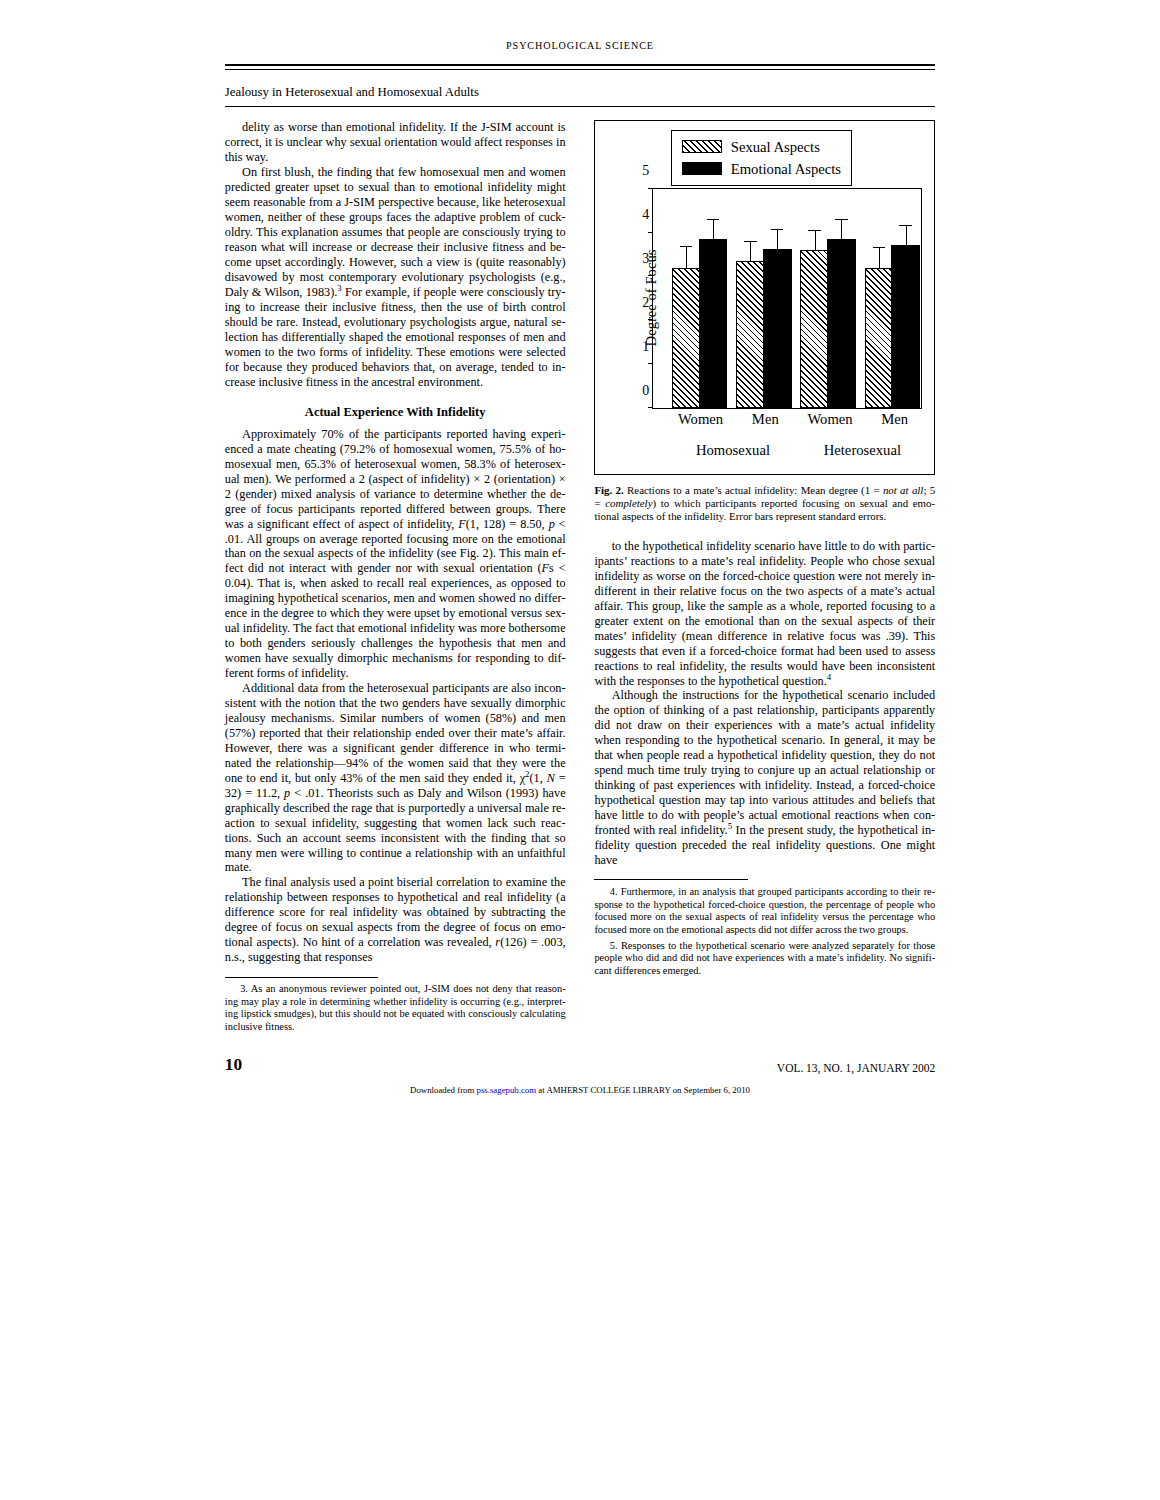PSYCHOLOGICAL SCIENCE
Jealousy in Heterosexual and Homosexual Adults
delity as worse than emotional infidelity. If the J-SIM account is correct, it is unclear why sexual orientation would affect responses in this way.
On first blush, the finding that few homosexual men and women predicted greater upset to sexual than to emotional infidelity might seem reasonable from a J-SIM perspective because, like heterosexual women, neither of these groups faces the adaptive problem of cuckoldry. This explanation assumes that people are consciously trying to reason what will increase or decrease their inclusive fitness and become upset accordingly. However, such a view is (quite reasonably) disavowed by most contemporary evolutionary psychologists (e.g., Daly & Wilson, 1983).3 For example, if people were consciously trying to increase their inclusive fitness, then the use of birth control should be rare. Instead, evolutionary psychologists argue, natural selection has differentially shaped the emotional responses of men and women to the two forms of infidelity. These emotions were selected for because they produced behaviors that, on average, tended to increase inclusive fitness in the ancestral environment.
Actual Experience With Infidelity
Approximately 70% of the participants reported having experienced a mate cheating (79.2% of homosexual women, 75.5% of homosexual men, 65.3% of heterosexual women, 58.3% of heterosexual men). We performed a 2 (aspect of infidelity) × 2 (orientation) × 2 (gender) mixed analysis of variance to determine whether the degree of focus participants reported differed between groups. There was a significant effect of aspect of infidelity, F(1, 128) = 8.50, p < .01. All groups on average reported focusing more on the emotional than on the sexual aspects of the infidelity (see Fig. 2). This main effect did not interact with gender nor with sexual orientation (Fs < 0.04). That is, when asked to recall real experiences, as opposed to imagining hypothetical scenarios, men and women showed no difference in the degree to which they were upset by emotional versus sexual infidelity. The fact that emotional infidelity was more bothersome to both genders seriously challenges the hypothesis that men and women have sexually dimorphic mechanisms for responding to different forms of infidelity.
Additional data from the heterosexual participants are also inconsistent with the notion that the two genders have sexually dimorphic jealousy mechanisms. Similar numbers of women (58%) and men (57%) reported that their relationship ended over their mate’s affair. However, there was a significant gender difference in who terminated the relationship—94% of the women said that they were the one to end it, but only 43% of the men said they ended it, χ2(1, N = 32) = 11.2, p < .01. Theorists such as Daly and Wilson (1993) have graphically described the rage that is purportedly a universal male reaction to sexual infidelity, suggesting that women lack such reactions. Such an account seems inconsistent with the finding that so many men were willing to continue a relationship with an unfaithful mate.
The final analysis used a point biserial correlation to examine the relationship between responses to hypothetical and real infidelity (a difference score for real infidelity was obtained by subtracting the degree of focus on sexual aspects from the degree of focus on emotional aspects). No hint of a correlation was revealed, r(126) = .003, n.s., suggesting that responses
3. As an anonymous reviewer pointed out, J-SIM does not deny that reasoning may play a role in determining whether infidelity is occurring (e.g., interpreting lipstick smudges), but this should not be equated with consciously calculating inclusive fitness.
Sexual Aspects
Emotional Aspects
Degree of Focus
0
1
2
3
4
5
Women
Men
Women
Men
Homosexual
Heterosexual
Fig. 2. Reactions to a mate’s actual infidelity: Mean degree (1 = not at all; 5 = completely) to which participants reported focusing on sexual and emotional aspects of the infidelity. Error bars represent standard errors.
to the hypothetical infidelity scenario have little to do with participants’ reactions to a mate’s real infidelity. People who chose sexual infidelity as worse on the forced-choice question were not merely indifferent in their relative focus on the two aspects of a mate’s actual affair. This group, like the sample as a whole, reported focusing to a greater extent on the emotional than on the sexual aspects of their mates’ infidelity (mean difference in relative focus was .39). This suggests that even if a forced-choice format had been used to assess reactions to real infidelity, the results would have been inconsistent with the responses to the hypothetical question.4
Although the instructions for the hypothetical scenario included the option of thinking of a past relationship, participants apparently did not draw on their experiences with a mate’s actual infidelity when responding to the hypothetical scenario. In general, it may be that when people read a hypothetical infidelity question, they do not spend much time truly trying to conjure up an actual relationship or thinking of past experiences with infidelity. Instead, a forced-choice hypothetical question may tap into various attitudes and beliefs that have little to do with people’s actual emotional reactions when confronted with real infidelity.5 In the present study, the hypothetical infidelity question preceded the real infidelity questions. One might have
4. Furthermore, in an analysis that grouped participants according to their response to the hypothetical forced-choice question, the percentage of people who focused more on the sexual aspects of real infidelity versus the percentage who focused more on the emotional aspects did not differ across the two groups.
5. Responses to the hypothetical scenario were analyzed separately for those people who did and did not have experiences with a mate’s infidelity. No significant differences emerged.
10
VOL. 13, NO. 1, JANUARY 2002
Downloaded from pss.sagepub.com at AMHERST COLLEGE LIBRARY on September 6, 2010